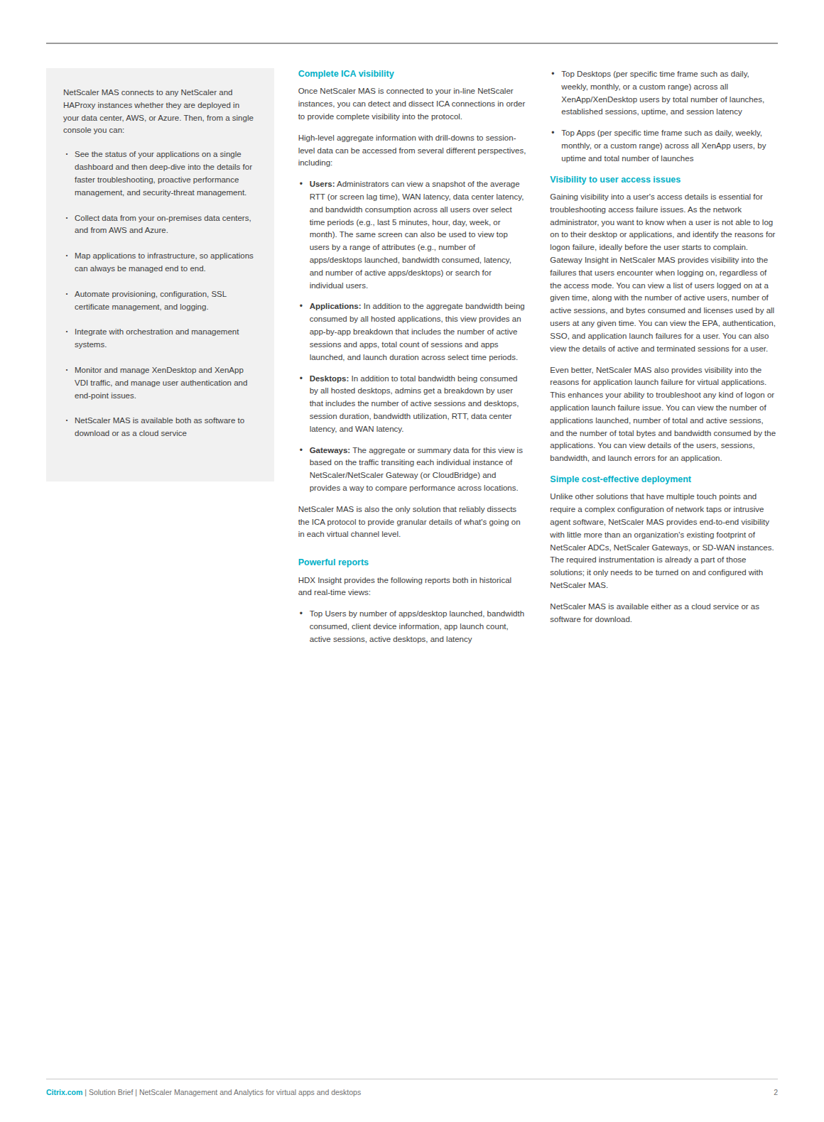NetScaler MAS connects to any NetScaler and HAProxy instances whether they are deployed in your data center, AWS, or Azure. Then, from a single console you can:
See the status of your applications on a single dashboard and then deep-dive into the details for faster troubleshooting, proactive performance management, and security-threat management.
Collect data from your on-premises data centers, and from AWS and Azure.
Map applications to infrastructure, so applications can always be managed end to end.
Automate provisioning, configuration, SSL certificate management, and logging.
Integrate with orchestration and management systems.
Monitor and manage XenDesktop and XenApp VDI traffic, and manage user authentication and end-point issues.
NetScaler MAS is available both as software to download or as a cloud service
Complete ICA visibility
Once NetScaler MAS is connected to your in-line NetScaler instances, you can detect and dissect ICA connections in order to provide complete visibility into the protocol.
High-level aggregate information with drill-downs to session-level data can be accessed from several different perspectives, including:
Users: Administrators can view a snapshot of the average RTT (or screen lag time), WAN latency, data center latency, and bandwidth consumption across all users over select time periods (e.g., last 5 minutes, hour, day, week, or month). The same screen can also be used to view top users by a range of attributes (e.g., number of apps/desktops launched, bandwidth consumed, latency, and number of active apps/desktops) or search for individual users.
Applications: In addition to the aggregate bandwidth being consumed by all hosted applications, this view provides an app-by-app breakdown that includes the number of active sessions and apps, total count of sessions and apps launched, and launch duration across select time periods.
Desktops: In addition to total bandwidth being consumed by all hosted desktops, admins get a breakdown by user that includes the number of active sessions and desktops, session duration, bandwidth utilization, RTT, data center latency, and WAN latency.
Gateways: The aggregate or summary data for this view is based on the traffic transiting each individual instance of NetScaler/NetScaler Gateway (or CloudBridge) and provides a way to compare performance across locations.
NetScaler MAS is also the only solution that reliably dissects the ICA protocol to provide granular details of what's going on in each virtual channel level.
Powerful reports
HDX Insight provides the following reports both in historical and real-time views:
Top Users by number of apps/desktop launched, bandwidth consumed, client device information, app launch count, active sessions, active desktops, and latency
Top Desktops (per specific time frame such as daily, weekly, monthly, or a custom range) across all XenApp/XenDesktop users by total number of launches, established sessions, uptime, and session latency
Top Apps (per specific time frame such as daily, weekly, monthly, or a custom range) across all XenApp users, by uptime and total number of launches
Visibility to user access issues
Gaining visibility into a user's access details is essential for troubleshooting access failure issues. As the network administrator, you want to know when a user is not able to log on to their desktop or applications, and identify the reasons for logon failure, ideally before the user starts to complain. Gateway Insight in NetScaler MAS provides visibility into the failures that users encounter when logging on, regardless of the access mode. You can view a list of users logged on at a given time, along with the number of active users, number of active sessions, and bytes consumed and licenses used by all users at any given time. You can view the EPA, authentication, SSO, and application launch failures for a user. You can also view the details of active and terminated sessions for a user.
Even better, NetScaler MAS also provides visibility into the reasons for application launch failure for virtual applications. This enhances your ability to troubleshoot any kind of logon or application launch failure issue. You can view the number of applications launched, number of total and active sessions, and the number of total bytes and bandwidth consumed by the applications. You can view details of the users, sessions, bandwidth, and launch errors for an application.
Simple cost-effective deployment
Unlike other solutions that have multiple touch points and require a complex configuration of network taps or intrusive agent software, NetScaler MAS provides end-to-end visibility with little more than an organization's existing footprint of NetScaler ADCs, NetScaler Gateways, or SD-WAN instances. The required instrumentation is already a part of those solutions; it only needs to be turned on and configured with NetScaler MAS.
NetScaler MAS is available either as a cloud service or as software for download.
Citrix.com | Solution Brief | NetScaler Management and Analytics for virtual apps and desktops
2